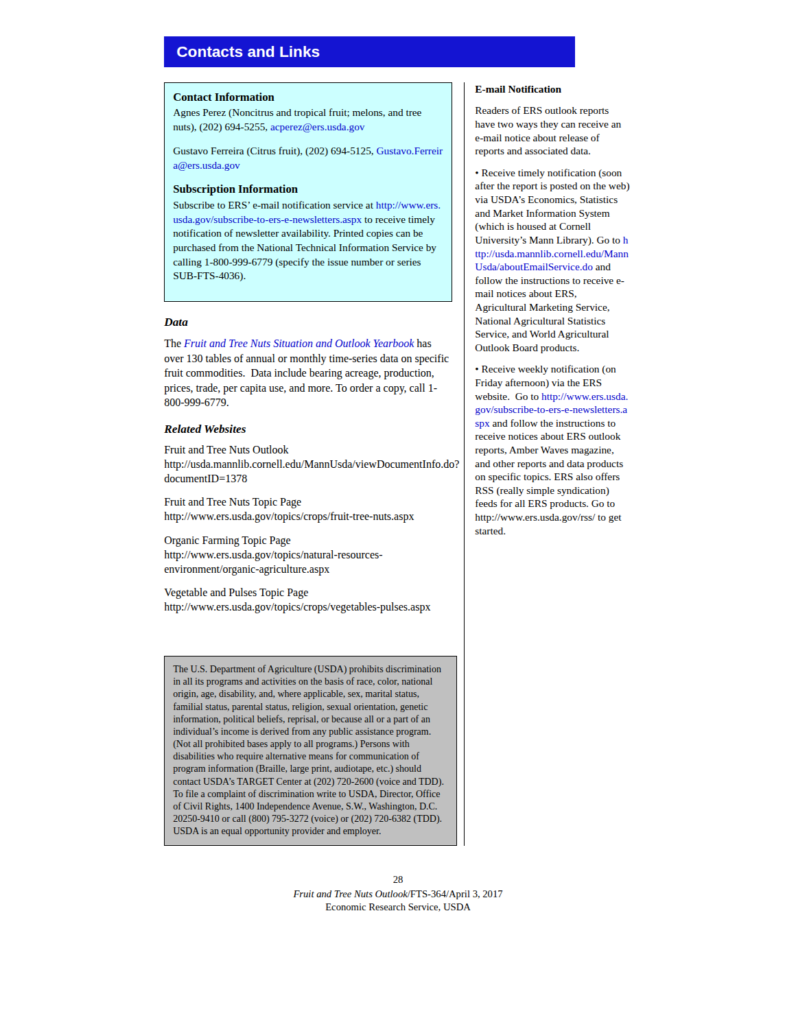Contacts and Links
Contact Information
Agnes Perez (Noncitrus and tropical fruit; melons, and tree nuts), (202) 694-5255, acperez@ers.usda.gov
Gustavo Ferreira (Citrus fruit), (202) 694-5125, Gustavo.Ferreira@ers.usda.gov
Subscription Information
Subscribe to ERS’ e-mail notification service at http://www.ers.usda.gov/subscribe-to-ers-e-newsletters.aspx to receive timely notification of newsletter availability. Printed copies can be purchased from the National Technical Information Service by calling 1-800-999-6779 (specify the issue number or series SUB-FTS-4036).
Data
The Fruit and Tree Nuts Situation and Outlook Yearbook has over 130 tables of annual or monthly time-series data on specific fruit commodities. Data include bearing acreage, production, prices, trade, per capita use, and more. To order a copy, call 1-800-999-6779.
Related Websites
Fruit and Tree Nuts Outlook http://usda.mannlib.cornell.edu/MannUsda/viewDocumentInfo.do?documentID=1378
Fruit and Tree Nuts Topic Page http://www.ers.usda.gov/topics/crops/fruit-tree-nuts.aspx
Organic Farming Topic Page http://www.ers.usda.gov/topics/natural-resources-environment/organic-agriculture.aspx
Vegetable and Pulses Topic Page http://www.ers.usda.gov/topics/crops/vegetables-pulses.aspx
The U.S. Department of Agriculture (USDA) prohibits discrimination in all its programs and activities on the basis of race, color, national origin, age, disability, and, where applicable, sex, marital status, familial status, parental status, religion, sexual orientation, genetic information, political beliefs, reprisal, or because all or a part of an individual’s income is derived from any public assistance program. (Not all prohibited bases apply to all programs.) Persons with disabilities who require alternative means for communication of program information (Braille, large print, audiotape, etc.) should contact USDA’s TARGET Center at (202) 720-2600 (voice and TDD). To file a complaint of discrimination write to USDA, Director, Office of Civil Rights, 1400 Independence Avenue, S.W., Washington, D.C. 20250-9410 or call (800) 795-3272 (voice) or (202) 720-6382 (TDD). USDA is an equal opportunity provider and employer.
E-mail Notification
Readers of ERS outlook reports have two ways they can receive an e-mail notice about release of reports and associated data.
• Receive timely notification (soon after the report is posted on the web) via USDA’s Economics, Statistics and Market Information System (which is housed at Cornell University’s Mann Library). Go to http://usda.mannlib.cornell.edu/MannUsda/aboutEmailService.do and follow the instructions to receive e-mail notices about ERS, Agricultural Marketing Service, National Agricultural Statistics Service, and World Agricultural Outlook Board products.
• Receive weekly notification (on Friday afternoon) via the ERS website. Go to http://www.ers.usda.gov/subscribe-to-ers-e-newsletters.aspx and follow the instructions to receive notices about ERS outlook reports, Amber Waves magazine, and other reports and data products on specific topics. ERS also offers RSS (really simple syndication) feeds for all ERS products. Go to http://www.ers.usda.gov/rss/ to get started.
28
Fruit and Tree Nuts Outlook/FTS-364/April 3, 2017
Economic Research Service, USDA